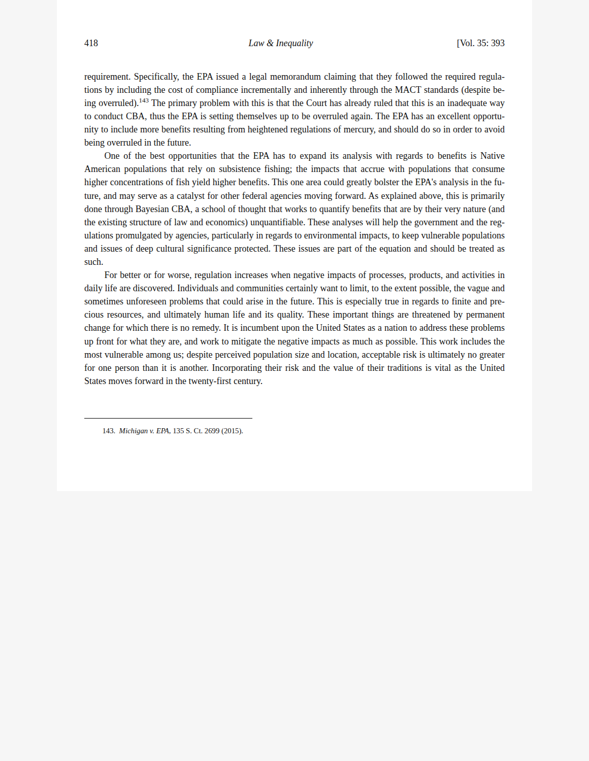418
Law & Inequality
[Vol. 35: 393
requirement. Specifically, the EPA issued a legal memorandum claiming that they followed the required regulations by including the cost of compliance incrementally and inherently through the MACT standards (despite being overruled).143 The primary problem with this is that the Court has already ruled that this is an inadequate way to conduct CBA, thus the EPA is setting themselves up to be overruled again. The EPA has an excellent opportunity to include more benefits resulting from heightened regulations of mercury, and should do so in order to avoid being overruled in the future.
One of the best opportunities that the EPA has to expand its analysis with regards to benefits is Native American populations that rely on subsistence fishing; the impacts that accrue with populations that consume higher concentrations of fish yield higher benefits. This one area could greatly bolster the EPA's analysis in the future, and may serve as a catalyst for other federal agencies moving forward. As explained above, this is primarily done through Bayesian CBA, a school of thought that works to quantify benefits that are by their very nature (and the existing structure of law and economics) unquantifiable. These analyses will help the government and the regulations promulgated by agencies, particularly in regards to environmental impacts, to keep vulnerable populations and issues of deep cultural significance protected. These issues are part of the equation and should be treated as such.
For better or for worse, regulation increases when negative impacts of processes, products, and activities in daily life are discovered. Individuals and communities certainly want to limit, to the extent possible, the vague and sometimes unforeseen problems that could arise in the future. This is especially true in regards to finite and precious resources, and ultimately human life and its quality. These important things are threatened by permanent change for which there is no remedy. It is incumbent upon the United States as a nation to address these problems up front for what they are, and work to mitigate the negative impacts as much as possible. This work includes the most vulnerable among us; despite perceived population size and location, acceptable risk is ultimately no greater for one person than it is another. Incorporating their risk and the value of their traditions is vital as the United States moves forward in the twenty-first century.
143. Michigan v. EPA, 135 S. Ct. 2699 (2015).